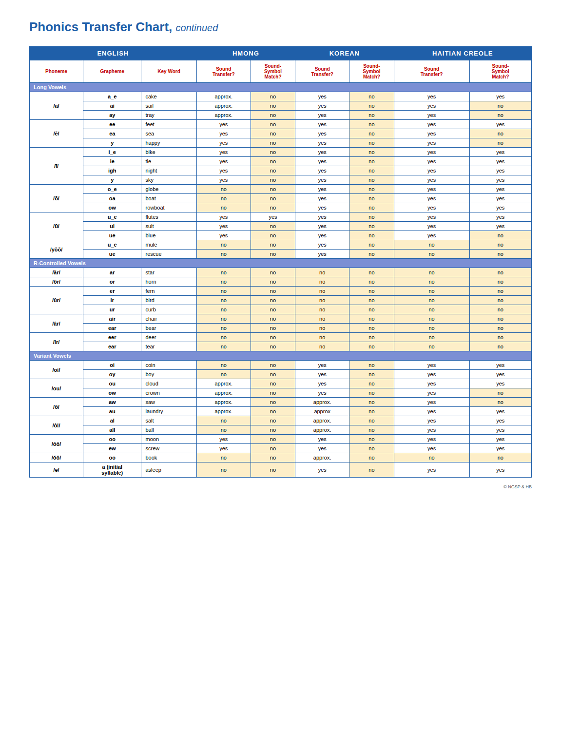Phonics Transfer Chart, continued
| ENGLISH | HMONG | KOREAN | HAITIAN CREOLE |
| --- | --- | --- | --- |
| Phoneme | Grapheme | Key Word | Sound Transfer? | Sound- Symbol Match? | Sound Transfer? | Sound- Symbol Match? | Sound Transfer? | Sound- Symbol Match? |
| Long Vowels |
| /ā/ | a_e | cake | approx. | no | yes | no | yes | yes |
| ai | sail | approx. | no | yes | no | yes | no |
| ay | tray | approx. | no | yes | no | yes | no |
| /ē/ | ee | feet | yes | no | yes | no | yes | yes |
| ea | sea | yes | no | yes | no | yes | no |
| y | happy | yes | no | yes | no | yes | no |
| /ī/ | i_e | bike | yes | no | yes | no | yes | yes |
| ie | tie | yes | no | yes | no | yes | yes |
| igh | night | yes | no | yes | no | yes | yes |
| y | sky | yes | no | yes | no | yes | yes |
| /ō/ | o_e | globe | no | no | yes | no | yes | yes |
| oa | boat | no | no | yes | no | yes | yes |
| ow | rowboat | no | no | yes | no | yes | yes |
| /ū/ | u_e | flutes | yes | yes | yes | no | yes | yes |
| ui | suit | yes | no | yes | no | yes | yes |
| ue | blue | yes | no | yes | no | yes | no |
| /yōō/ | u_e | mule | no | no | yes | no | no | no |
| ue | rescue | no | no | yes | no | no | no |
| R-Controlled Vowels |
| /är/ | ar | star | no | no | no | no | no | no |
| /ôr/ | or | horn | no | no | no | no | no | no |
| /ûr/ | er | fern | no | no | no | no | no | no |
| ir | bird | no | no | no | no | no | no |
| ur | curb | no | no | no | no | no | no |
| /âr/ | air | chair | no | no | no | no | no | no |
| ear | bear | no | no | no | no | no | no |
| /îr/ | eer | deer | no | no | no | no | no | no |
| ear | tear | no | no | no | no | no | no |
| Variant Vowels |
| /oi/ | oi | coin | no | no | yes | no | yes | yes |
| oy | boy | no | no | yes | no | yes | yes |
| /ou/ | ou | cloud | approx. | no | yes | no | yes | yes |
| ow | crown | approx. | no | yes | no | yes | no |
| /ô/ | aw | saw | approx. | no | approx. | no | yes | no |
| au | laundry | approx. | no | approx | no | yes | yes |
| /ôl/ | al | salt | no | no | approx. | no | yes | yes |
| all | ball | no | no | approx. | no | yes | yes |
| /ōō/ | oo | moon | yes | no | yes | no | yes | yes |
| ew | screw | yes | no | yes | no | yes | yes |
| /ŏŏ/ | oo | book | no | no | approx. | no | no | no |
| /ə/ | a (initial syllable) | asleep | no | no | yes | no | yes | yes |
© NGSP & HB